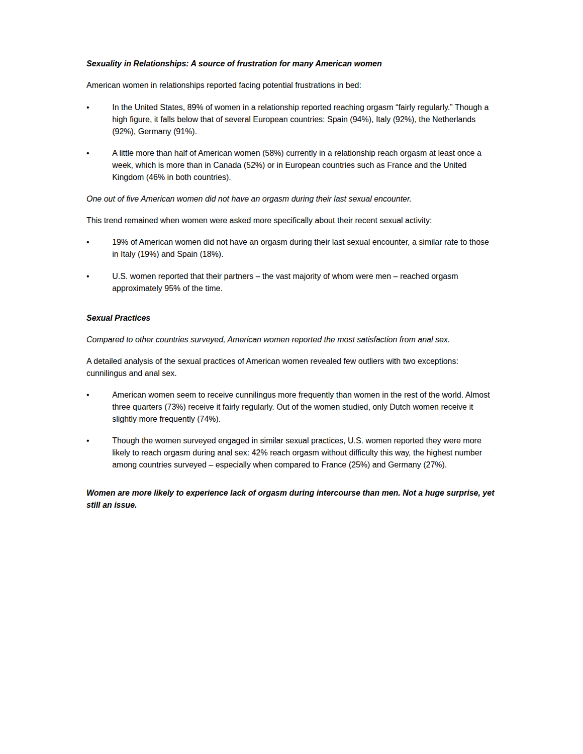Sexuality in Relationships: A source of frustration for many American women
American women in relationships reported facing potential frustrations in bed:
In the United States, 89% of women in a relationship reported reaching orgasm “fairly regularly.” Though a high figure, it falls below that of several European countries: Spain (94%), Italy (92%), the Netherlands (92%), Germany (91%).
A little more than half of American women (58%) currently in a relationship reach orgasm at least once a week, which is more than in Canada (52%) or in European countries such as France and the United Kingdom (46% in both countries).
One out of five American women did not have an orgasm during their last sexual encounter.
This trend remained when women were asked more specifically about their recent sexual activity:
19% of American women did not have an orgasm during their last sexual encounter, a similar rate to those in Italy (19%) and Spain (18%).
U.S. women reported that their partners – the vast majority of whom were men – reached orgasm approximately 95% of the time.
Sexual Practices
Compared to other countries surveyed, American women reported the most satisfaction from anal sex.
A detailed analysis of the sexual practices of American women revealed few outliers with two exceptions: cunnilingus and anal sex.
American women seem to receive cunnilingus more frequently than women in the rest of the world. Almost three quarters (73%) receive it fairly regularly. Out of the women studied, only Dutch women receive it slightly more frequently (74%).
Though the women surveyed engaged in similar sexual practices, U.S. women reported they were more likely to reach orgasm during anal sex: 42% reach orgasm without difficulty this way, the highest number among countries surveyed – especially when compared to France (25%) and Germany (27%).
Women are more likely to experience lack of orgasm during intercourse than men. Not a huge surprise, yet still an issue.